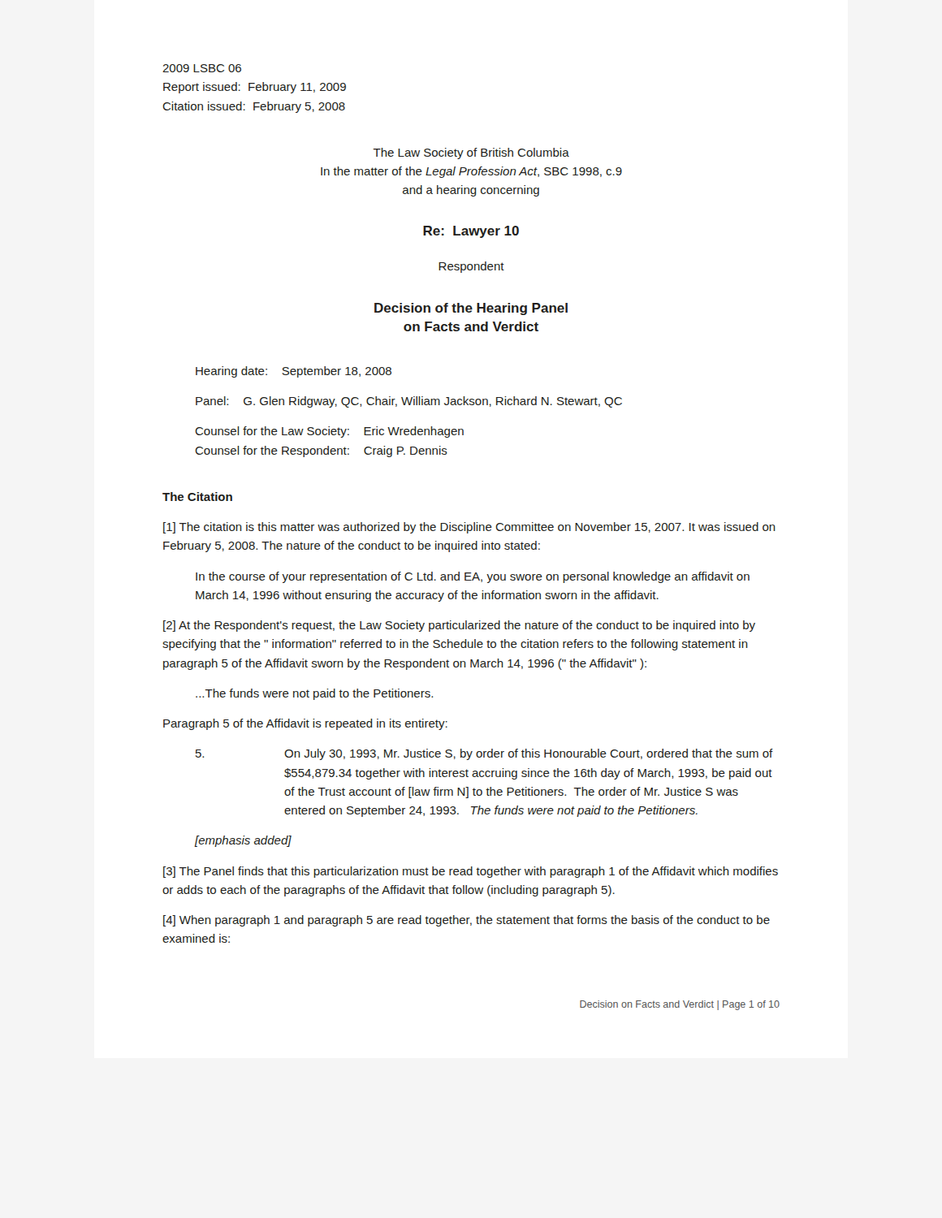2009 LSBC 06
Report issued: February 11, 2009
Citation issued: February 5, 2008
The Law Society of British Columbia
In the matter of the Legal Profession Act, SBC 1998, c.9
and a hearing concerning
Re: Lawyer 10
Respondent
Decision of the Hearing Panel
on Facts and Verdict
Hearing date: September 18, 2008
Panel: G. Glen Ridgway, QC, Chair, William Jackson, Richard N. Stewart, QC
Counsel for the Law Society: Eric Wredenhagen
Counsel for the Respondent: Craig P. Dennis
The Citation
[1] The citation is this matter was authorized by the Discipline Committee on November 15, 2007. It was issued on February 5, 2008. The nature of the conduct to be inquired into stated:
In the course of your representation of C Ltd. and EA, you swore on personal knowledge an affidavit on March 14, 1996 without ensuring the accuracy of the information sworn in the affidavit.
[2] At the Respondent's request, the Law Society particularized the nature of the conduct to be inquired into by specifying that the " information" referred to in the Schedule to the citation refers to the following statement in paragraph 5 of the Affidavit sworn by the Respondent on March 14, 1996 (" the Affidavit" ):
...The funds were not paid to the Petitioners.
Paragraph 5 of the Affidavit is repeated in its entirety:
5.
On July 30, 1993, Mr. Justice S, by order of this Honourable Court, ordered that the sum of $554,879.34 together with interest accruing since the 16th day of March, 1993, be paid out of the Trust account of [law firm N] to the Petitioners. The order of Mr. Justice S was entered on September 24, 1993. The funds were not paid to the Petitioners.
[emphasis added]
[3] The Panel finds that this particularization must be read together with paragraph 1 of the Affidavit which modifies or adds to each of the paragraphs of the Affidavit that follow (including paragraph 5).
[4] When paragraph 1 and paragraph 5 are read together, the statement that forms the basis of the conduct to be examined is:
Decision on Facts and Verdict | Page 1 of 10